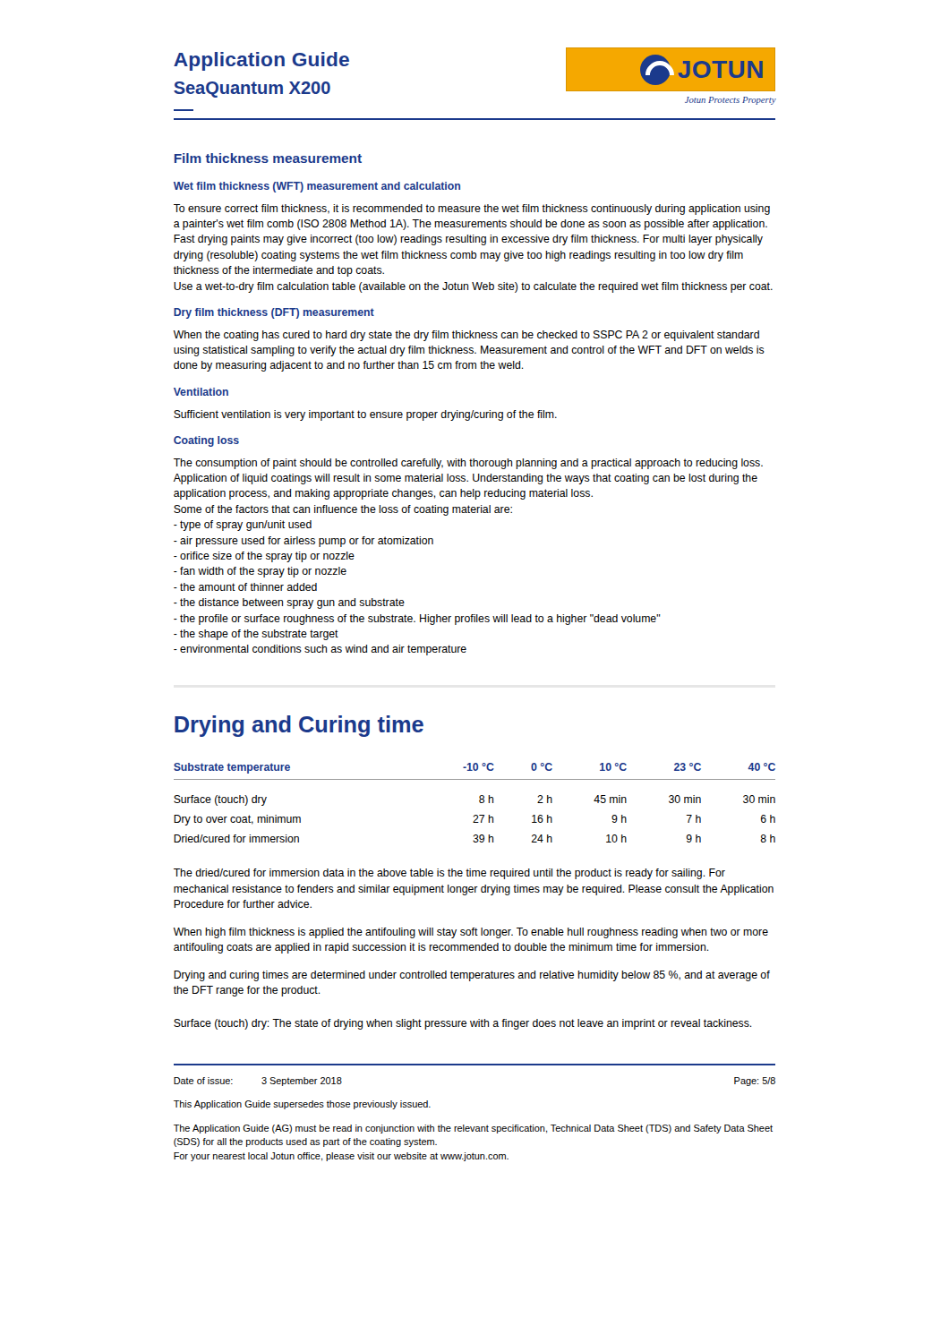Application Guide
SeaQuantum X200
JOTUN
Jotun Protects Property
Film thickness measurement
Wet film thickness (WFT) measurement and calculation
To ensure correct film thickness, it is recommended to measure the wet film thickness continuously during application using a painter's wet film comb (ISO 2808 Method 1A). The measurements should be done as soon as possible after application.
Fast drying paints may give incorrect (too low) readings resulting in excessive dry film thickness. For multi layer physically drying (resoluble) coating systems the wet film thickness comb may give too high readings resulting in too low dry film thickness of the intermediate and top coats.
Use a wet-to-dry film calculation table (available on the Jotun Web site) to calculate the required wet film thickness per coat.
Dry film thickness (DFT) measurement
When the coating has cured to hard dry state the dry film thickness can be checked to SSPC PA 2 or equivalent standard using statistical sampling to verify the actual dry film thickness. Measurement and control of the WFT and DFT on welds is done by measuring adjacent to and no further than 15 cm from the weld.
Ventilation
Sufficient ventilation is very important to ensure proper drying/curing of the film.
Coating loss
The consumption of paint should be controlled carefully, with thorough planning and a practical approach to reducing loss. Application of liquid coatings will result in some material loss. Understanding the ways that coating can be lost during the application process, and making appropriate changes, can help reducing material loss.
Some of the factors that can influence the loss of coating material are:
- type of spray gun/unit used
- air pressure used for airless pump or for atomization
- orifice size of the spray tip or nozzle
- fan width of the spray tip or nozzle
- the amount of thinner added
- the distance between spray gun and substrate
- the profile or surface roughness of the substrate. Higher profiles will lead to a higher "dead volume"
- the shape of the substrate target
- environmental conditions such as wind and air temperature
Drying and Curing time
| Substrate temperature | -10 °C | 0 °C | 10 °C | 23 °C | 40 °C |
| --- | --- | --- | --- | --- | --- |
| Surface (touch) dry | 8 h | 2 h | 45 min | 30 min | 30 min |
| Dry to over coat, minimum | 27 h | 16 h | 9 h | 7 h | 6 h |
| Dried/cured for immersion | 39 h | 24 h | 10 h | 9 h | 8 h |
The dried/cured for immersion data in the above table is the time required until the product is ready for sailing. For mechanical resistance to fenders and similar equipment longer drying times may be required. Please consult the Application Procedure for further advice.
When high film thickness is applied the antifouling will stay soft longer. To enable hull roughness reading when two or more antifouling coats are applied in rapid succession it is recommended to double the minimum time for immersion.
Drying and curing times are determined under controlled temperatures and relative humidity below 85 %, and at average of the DFT range for the product.
Surface (touch) dry: The state of drying when slight pressure with a finger does not leave an imprint or reveal tackiness.
Date of issue: 3 September 2018
Page: 5/8
This Application Guide supersedes those previously issued.
The Application Guide (AG) must be read in conjunction with the relevant specification, Technical Data Sheet (TDS) and Safety Data Sheet (SDS) for all the products used as part of the coating system.
For your nearest local Jotun office, please visit our website at www.jotun.com.